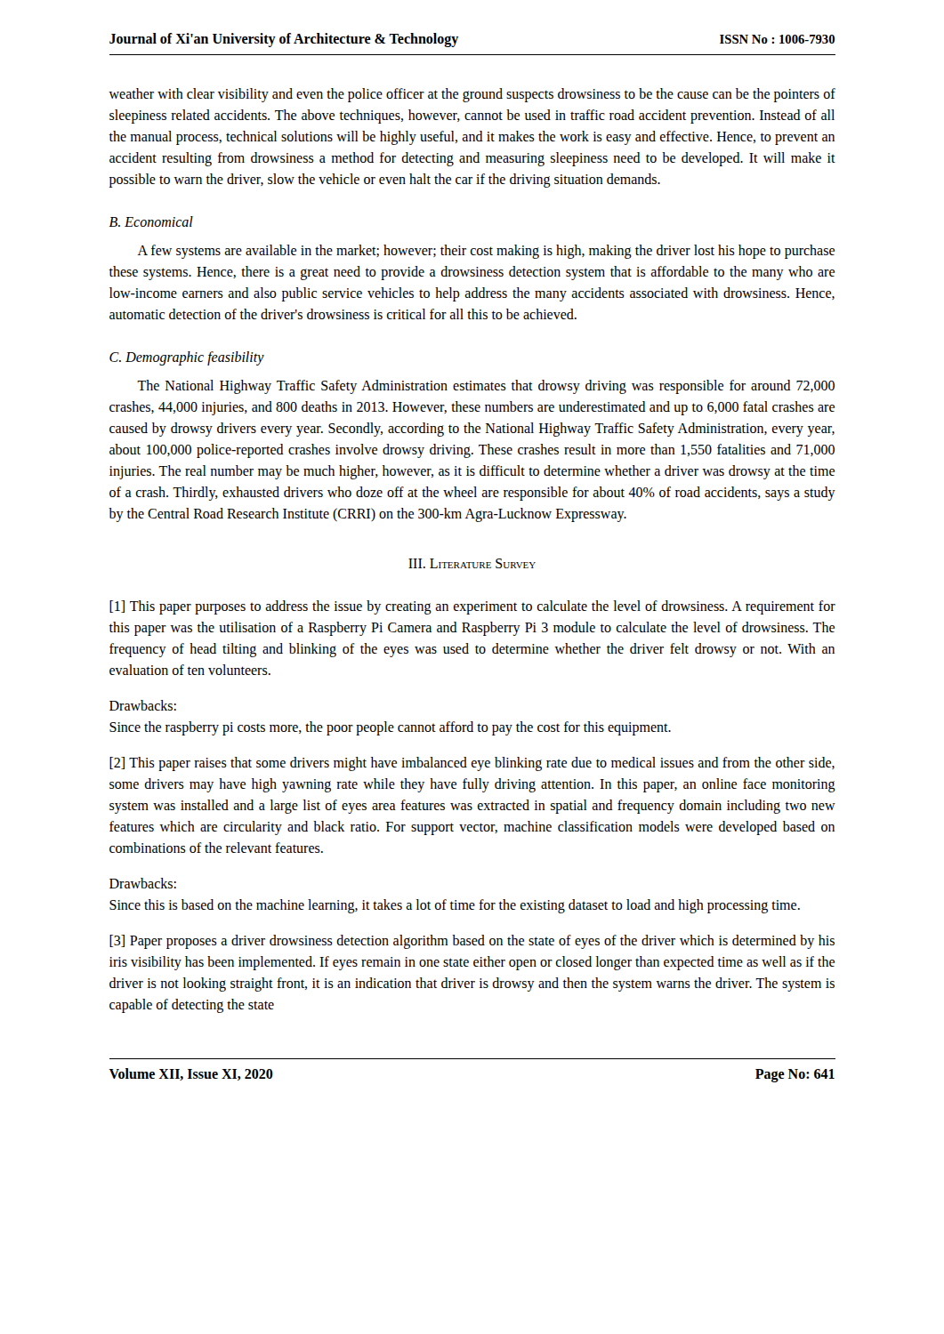Journal of Xi'an University of Architecture & Technology ISSN No : 1006-7930
weather with clear visibility and even the police officer at the ground suspects drowsiness to be the cause can be the pointers of sleepiness related accidents. The above techniques, however, cannot be used in traffic road accident prevention. Instead of all the manual process, technical solutions will be highly useful, and it makes the work is easy and effective. Hence, to prevent an accident resulting from drowsiness a method for detecting and measuring sleepiness need to be developed. It will make it possible to warn the driver, slow the vehicle or even halt the car if the driving situation demands.
B. Economical
A few systems are available in the market; however; their cost making is high, making the driver lost his hope to purchase these systems. Hence, there is a great need to provide a drowsiness detection system that is affordable to the many who are low-income earners and also public service vehicles to help address the many accidents associated with drowsiness. Hence, automatic detection of the driver's drowsiness is critical for all this to be achieved.
C. Demographic feasibility
The National Highway Traffic Safety Administration estimates that drowsy driving was responsible for around 72,000 crashes, 44,000 injuries, and 800 deaths in 2013. However, these numbers are underestimated and up to 6,000 fatal crashes are caused by drowsy drivers every year. Secondly, according to the National Highway Traffic Safety Administration, every year, about 100,000 police-reported crashes involve drowsy driving. These crashes result in more than 1,550 fatalities and 71,000 injuries. The real number may be much higher, however, as it is difficult to determine whether a driver was drowsy at the time of a crash. Thirdly, exhausted drivers who doze off at the wheel are responsible for about 40% of road accidents, says a study by the Central Road Research Institute (CRRI) on the 300-km Agra-Lucknow Expressway.
III. Literature Survey
[1] This paper purposes to address the issue by creating an experiment to calculate the level of drowsiness. A requirement for this paper was the utilisation of a Raspberry Pi Camera and Raspberry Pi 3 module to calculate the level of drowsiness. The frequency of head tilting and blinking of the eyes was used to determine whether the driver felt drowsy or not. With an evaluation of ten volunteers.
Drawbacks:
Since the raspberry pi costs more, the poor people cannot afford to pay the cost for this equipment.
[2] This paper raises that some drivers might have imbalanced eye blinking rate due to medical issues and from the other side, some drivers may have high yawning rate while they have fully driving attention. In this paper, an online face monitoring system was installed and a large list of eyes area features was extracted in spatial and frequency domain including two new features which are circularity and black ratio. For support vector, machine classification models were developed based on combinations of the relevant features.
Drawbacks:
Since this is based on the machine learning, it takes a lot of time for the existing dataset to load and high processing time.
[3] Paper proposes a driver drowsiness detection algorithm based on the state of eyes of the driver which is determined by his iris visibility has been implemented. If eyes remain in one state either open or closed longer than expected time as well as if the driver is not looking straight front, it is an indication that driver is drowsy and then the system warns the driver. The system is capable of detecting the state
Volume XII, Issue XI, 2020 Page No: 641